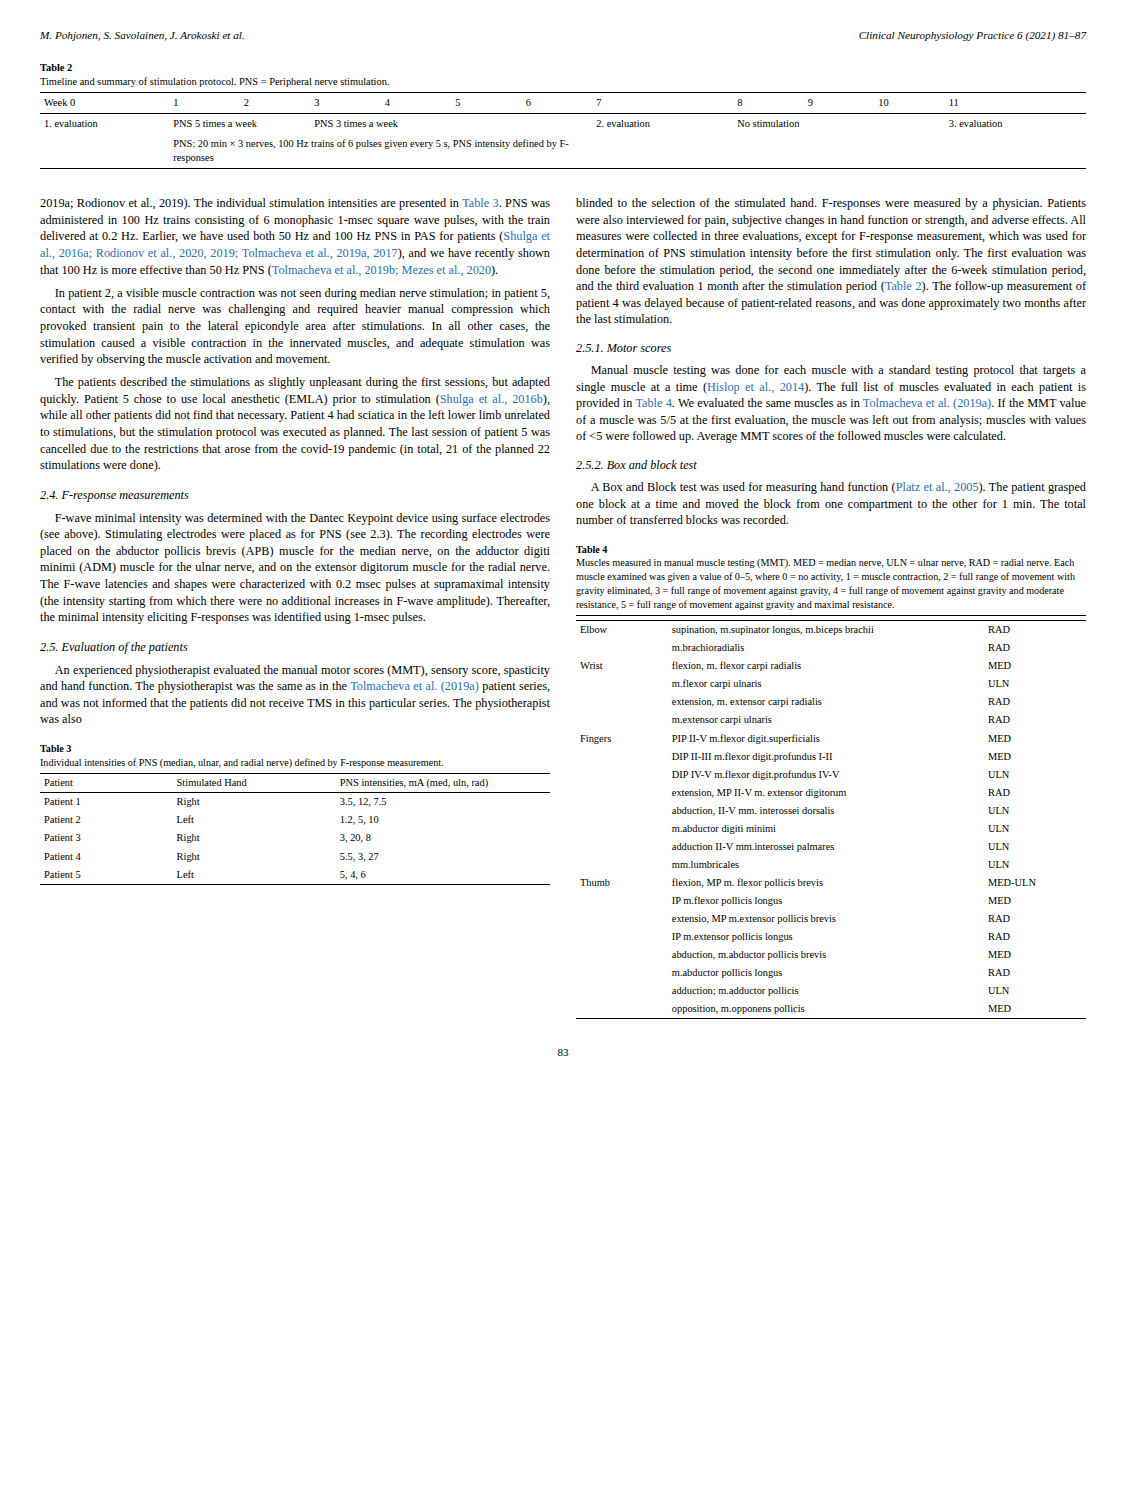M. Pohjonen, S. Savolainen, J. Arokoski et al.
Clinical Neurophysiology Practice 6 (2021) 81–87
Table 2
Timeline and summary of stimulation protocol. PNS = Peripheral nerve stimulation.
| Week 0 | 1 | 2 | 3 | 4 | 5 | 6 | 7 | 8 | 9 | 10 | 11 |
| --- | --- | --- | --- | --- | --- | --- | --- | --- | --- | --- | --- |
| 1. evaluation | PNS 5 times a week | PNS 3 times a week | 2. evaluation | No stimulation | 3. evaluation |
| | PNS: 20 min × 3 nerves, 100 Hz trains of 6 pulses given every 5 s, PNS intensity defined by F-responses | | | | | |
2019a; Rodionov et al., 2019). The individual stimulation intensities are presented in Table 3. PNS was administered in 100 Hz trains consisting of 6 monophasic 1-msec square wave pulses, with the train delivered at 0.2 Hz. Earlier, we have used both 50 Hz and 100 Hz PNS in PAS for patients (Shulga et al., 2016a; Rodionov et al., 2020, 2019; Tolmacheva et al., 2019a, 2017), and we have recently shown that 100 Hz is more effective than 50 Hz PNS (Tolmacheva et al., 2019b; Mezes et al., 2020).
In patient 2, a visible muscle contraction was not seen during median nerve stimulation; in patient 5, contact with the radial nerve was challenging and required heavier manual compression which provoked transient pain to the lateral epicondyle area after stimulations. In all other cases, the stimulation caused a visible contraction in the innervated muscles, and adequate stimulation was verified by observing the muscle activation and movement.
The patients described the stimulations as slightly unpleasant during the first sessions, but adapted quickly. Patient 5 chose to use local anesthetic (EMLA) prior to stimulation (Shulga et al., 2016b), while all other patients did not find that necessary. Patient 4 had sciatica in the left lower limb unrelated to stimulations, but the stimulation protocol was executed as planned. The last session of patient 5 was cancelled due to the restrictions that arose from the covid-19 pandemic (in total, 21 of the planned 22 stimulations were done).
2.4. F-response measurements
F-wave minimal intensity was determined with the Dantec Keypoint device using surface electrodes (see above). Stimulating electrodes were placed as for PNS (see 2.3). The recording electrodes were placed on the abductor pollicis brevis (APB) muscle for the median nerve, on the adductor digiti minimi (ADM) muscle for the ulnar nerve, and on the extensor digitorum muscle for the radial nerve. The F-wave latencies and shapes were characterized with 0.2 msec pulses at supramaximal intensity (the intensity starting from which there were no additional increases in F-wave amplitude). Thereafter, the minimal intensity eliciting F-responses was identified using 1-msec pulses.
2.5. Evaluation of the patients
An experienced physiotherapist evaluated the manual motor scores (MMT), sensory score, spasticity and hand function. The physiotherapist was the same as in the Tolmacheva et al. (2019a) patient series, and was not informed that the patients did not receive TMS in this particular series. The physiotherapist was also
Table 3
Individual intensities of PNS (median, ulnar, and radial nerve) defined by F-response measurement.
| Patient | Stimulated Hand | PNS intensities, mA (med, uln, rad) |
| --- | --- | --- |
| Patient 1 | Right | 3.5, 12, 7.5 |
| Patient 2 | Left | 1.2, 5, 10 |
| Patient 3 | Right | 3, 20, 8 |
| Patient 4 | Right | 5.5, 3, 27 |
| Patient 5 | Left | 5, 4, 6 |
blinded to the selection of the stimulated hand. F-responses were measured by a physician. Patients were also interviewed for pain, subjective changes in hand function or strength, and adverse effects. All measures were collected in three evaluations, except for F-response measurement, which was used for determination of PNS stimulation intensity before the first stimulation only. The first evaluation was done before the stimulation period, the second one immediately after the 6-week stimulation period, and the third evaluation 1 month after the stimulation period (Table 2). The follow-up measurement of patient 4 was delayed because of patient-related reasons, and was done approximately two months after the last stimulation.
2.5.1. Motor scores
Manual muscle testing was done for each muscle with a standard testing protocol that targets a single muscle at a time (Hislop et al., 2014). The full list of muscles evaluated in each patient is provided in Table 4. We evaluated the same muscles as in Tolmacheva et al. (2019a). If the MMT value of a muscle was 5/5 at the first evaluation, the muscle was left out from analysis; muscles with values of <5 were followed up. Average MMT scores of the followed muscles were calculated.
2.5.2. Box and block test
A Box and Block test was used for measuring hand function (Platz et al., 2005). The patient grasped one block at a time and moved the block from one compartment to the other for 1 min. The total number of transferred blocks was recorded.
Table 4
Muscles measured in manual muscle testing (MMT). MED = median nerve, ULN = ulnar nerve, RAD = radial nerve. Each muscle examined was given a value of 0–5, where 0 = no activity, 1 = muscle contraction, 2 = full range of movement with gravity eliminated, 3 = full range of movement against gravity, 4 = full range of movement against gravity and moderate resistance, 5 = full range of movement against gravity and maximal resistance.
| Elbow | supination, m.supinator longus, m.biceps brachii | RAD |
| | m.brachioradialis | RAD |
| Wrist | flexion, m. flexor carpi radialis | MED |
| | m.flexor carpi ulnaris | ULN |
| | extension, m. extensor carpi radialis | RAD |
| | m.extensor carpi ulnaris | RAD |
| Fingers | PIP II-V m.flexor digit.superficialis | MED |
| | DIP II-III m.flexor digit.profundus I-II | MED |
| | DIP IV-V m.flexor digit.profundus IV-V | ULN |
| | extension, MP II-V m. extensor digitorum | RAD |
| | abduction, II-V mm. interossei dorsalis | ULN |
| | m.abductor digiti minimi | ULN |
| | adduction II-V mm.interossei palmares | ULN |
| | mm.lumbricales | ULN |
| Thumb | flexion, MP m. flexor pollicis brevis | MED-ULN |
| | IP m.flexor pollicis longus | MED |
| | extensio, MP m.extensor pollicis brevis | RAD |
| | IP m.extensor pollicis longus | RAD |
| | abduction, m.abductor pollicis brevis | MED |
| | m.abductor pollicis longus | RAD |
| | adduction; m.adductor pollicis | ULN |
| | opposition, m.opponens pollicis | MED |
83